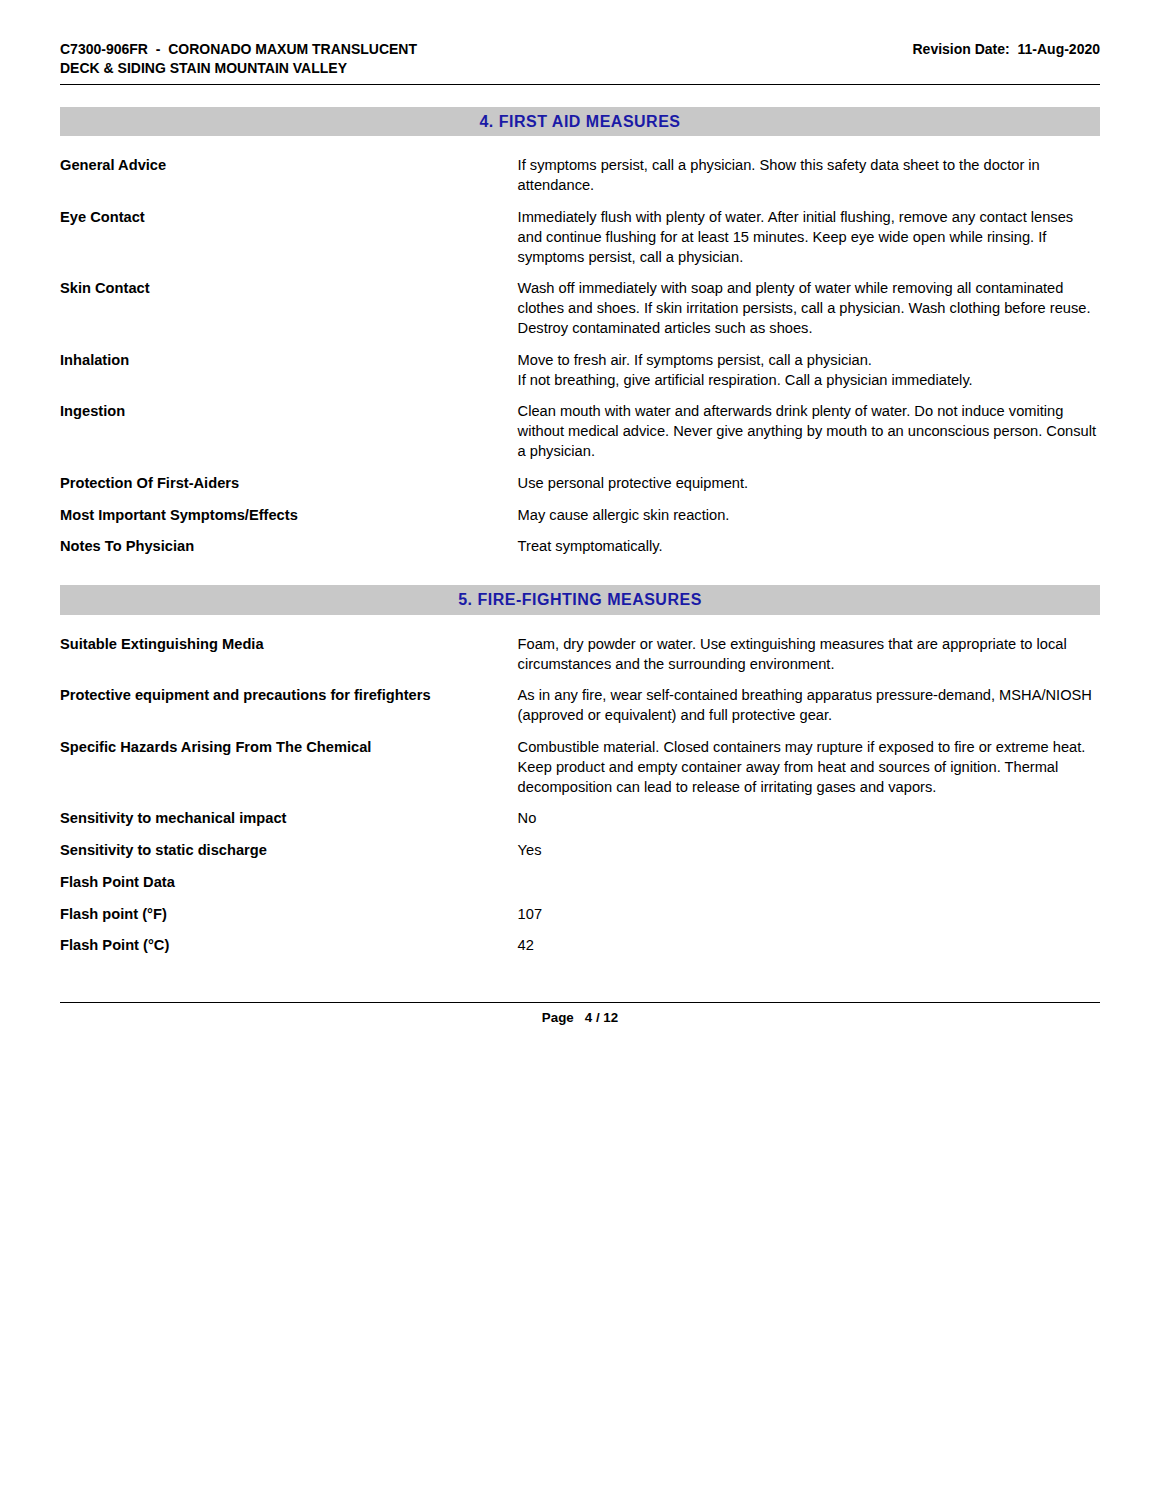C7300-906FR - CORONADO MAXUM TRANSLUCENT
DECK & SIDING STAIN MOUNTAIN VALLEY
Revision Date: 11-Aug-2020
4. FIRST AID MEASURES
| General Advice | If symptoms persist, call a physician. Show this safety data sheet to the doctor in attendance. |
| Eye Contact | Immediately flush with plenty of water. After initial flushing, remove any contact lenses and continue flushing for at least 15 minutes. Keep eye wide open while rinsing. If symptoms persist, call a physician. |
| Skin Contact | Wash off immediately with soap and plenty of water while removing all contaminated clothes and shoes. If skin irritation persists, call a physician. Wash clothing before reuse. Destroy contaminated articles such as shoes. |
| Inhalation | Move to fresh air. If symptoms persist, call a physician. If not breathing, give artificial respiration. Call a physician immediately. |
| Ingestion | Clean mouth with water and afterwards drink plenty of water. Do not induce vomiting without medical advice. Never give anything by mouth to an unconscious person. Consult a physician. |
| Protection Of First-Aiders | Use personal protective equipment. |
| Most Important Symptoms/Effects | May cause allergic skin reaction. |
| Notes To Physician | Treat symptomatically. |
5. FIRE-FIGHTING MEASURES
| Suitable Extinguishing Media | Foam, dry powder or water. Use extinguishing measures that are appropriate to local circumstances and the surrounding environment. |
| Protective equipment and precautions for firefighters | As in any fire, wear self-contained breathing apparatus pressure-demand, MSHA/NIOSH (approved or equivalent) and full protective gear. |
| Specific Hazards Arising From The Chemical | Combustible material. Closed containers may rupture if exposed to fire or extreme heat. Keep product and empty container away from heat and sources of ignition. Thermal decomposition can lead to release of irritating gases and vapors. |
| Sensitivity to mechanical impact | No |
| Sensitivity to static discharge | Yes |
| Flash Point Data | |
| Flash point (°F) | 107 |
| Flash Point (°C) | 42 |
Page 4 / 12